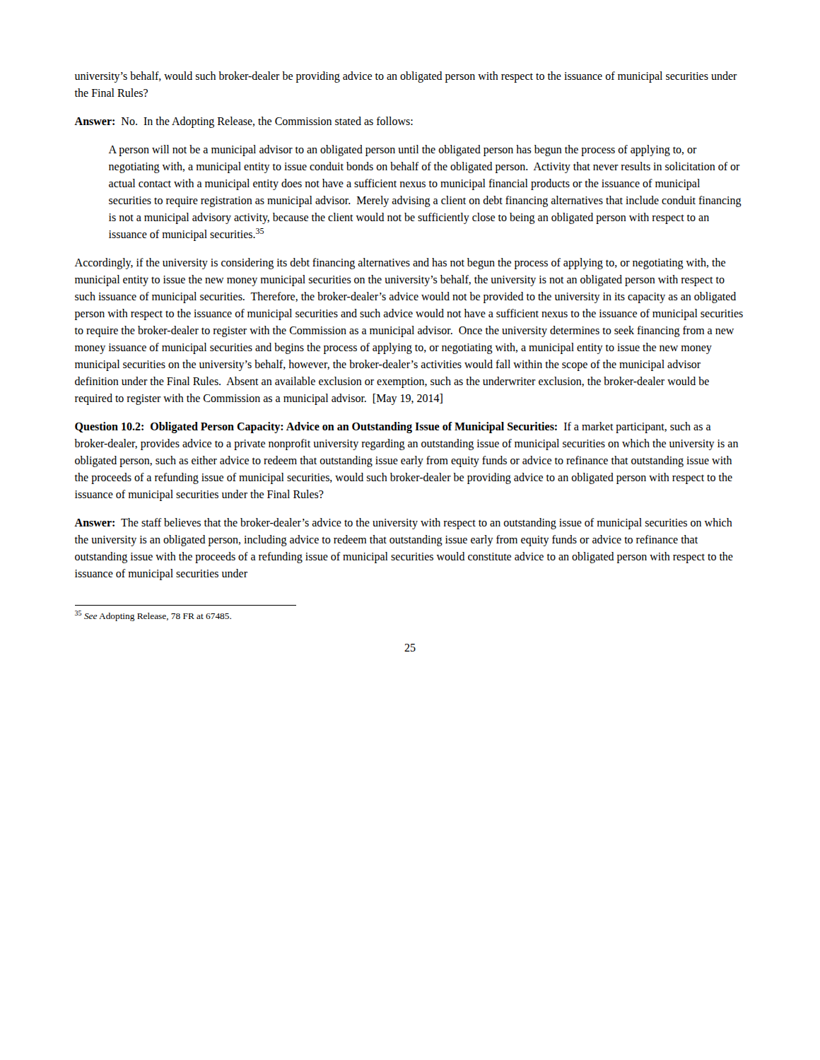university’s behalf, would such broker-dealer be providing advice to an obligated person with respect to the issuance of municipal securities under the Final Rules?
Answer: No. In the Adopting Release, the Commission stated as follows:
A person will not be a municipal advisor to an obligated person until the obligated person has begun the process of applying to, or negotiating with, a municipal entity to issue conduit bonds on behalf of the obligated person. Activity that never results in solicitation of or actual contact with a municipal entity does not have a sufficient nexus to municipal financial products or the issuance of municipal securities to require registration as municipal advisor. Merely advising a client on debt financing alternatives that include conduit financing is not a municipal advisory activity, because the client would not be sufficiently close to being an obligated person with respect to an issuance of municipal securities.35
Accordingly, if the university is considering its debt financing alternatives and has not begun the process of applying to, or negotiating with, the municipal entity to issue the new money municipal securities on the university’s behalf, the university is not an obligated person with respect to such issuance of municipal securities. Therefore, the broker-dealer’s advice would not be provided to the university in its capacity as an obligated person with respect to the issuance of municipal securities and such advice would not have a sufficient nexus to the issuance of municipal securities to require the broker-dealer to register with the Commission as a municipal advisor. Once the university determines to seek financing from a new money issuance of municipal securities and begins the process of applying to, or negotiating with, a municipal entity to issue the new money municipal securities on the university’s behalf, however, the broker-dealer’s activities would fall within the scope of the municipal advisor definition under the Final Rules. Absent an available exclusion or exemption, such as the underwriter exclusion, the broker-dealer would be required to register with the Commission as a municipal advisor. [May 19, 2014]
Question 10.2: Obligated Person Capacity: Advice on an Outstanding Issue of Municipal Securities: If a market participant, such as a broker-dealer, provides advice to a private nonprofit university regarding an outstanding issue of municipal securities on which the university is an obligated person, such as either advice to redeem that outstanding issue early from equity funds or advice to refinance that outstanding issue with the proceeds of a refunding issue of municipal securities, would such broker-dealer be providing advice to an obligated person with respect to the issuance of municipal securities under the Final Rules?
Answer: The staff believes that the broker-dealer’s advice to the university with respect to an outstanding issue of municipal securities on which the university is an obligated person, including advice to redeem that outstanding issue early from equity funds or advice to refinance that outstanding issue with the proceeds of a refunding issue of municipal securities would constitute advice to an obligated person with respect to the issuance of municipal securities under
35 See Adopting Release, 78 FR at 67485.
25